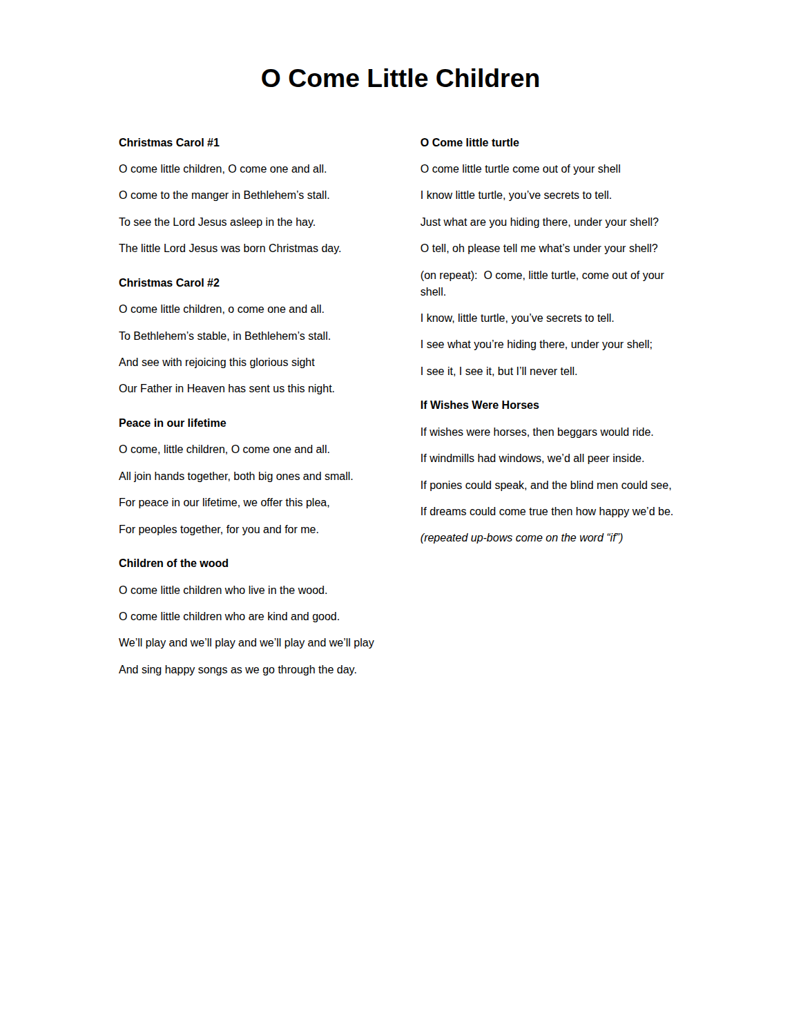O Come Little Children
Christmas Carol #1
O come little children, O come one and all.
O come to the manger in Bethlehem’s stall.
To see the Lord Jesus asleep in the hay.
The little Lord Jesus was born Christmas day.
Christmas Carol #2
O come little children, o come one and all.
To Bethlehem’s stable, in Bethlehem’s stall.
And see with rejoicing this glorious sight
Our Father in Heaven has sent us this night.
Peace in our lifetime
O come, little children, O come one and all.
All join hands together, both big ones and small.
For peace in our lifetime, we offer this plea,
For peoples together, for you and for me.
Children of the wood
O come little children who live in the wood.
O come little children who are kind and good.
We’ll play and we’ll play and we’ll play and we’ll play
And sing happy songs as we go through the day.
O Come little turtle
O come little turtle come out of your shell
I know little turtle, you’ve secrets to tell.
Just what are you hiding there, under your shell?
O tell, oh please tell me what’s under your shell?
(on repeat): O come, little turtle, come out of your shell.
I know, little turtle, you’ve secrets to tell.
I see what you’re hiding there, under your shell;
I see it, I see it, but I’ll never tell.
If Wishes Were Horses
If wishes were horses, then beggars would ride.
If windmills had windows, we’d all peer inside.
If ponies could speak, and the blind men could see,
If dreams could come true then how happy we’d be.
(repeated up-bows come on the word “if”)